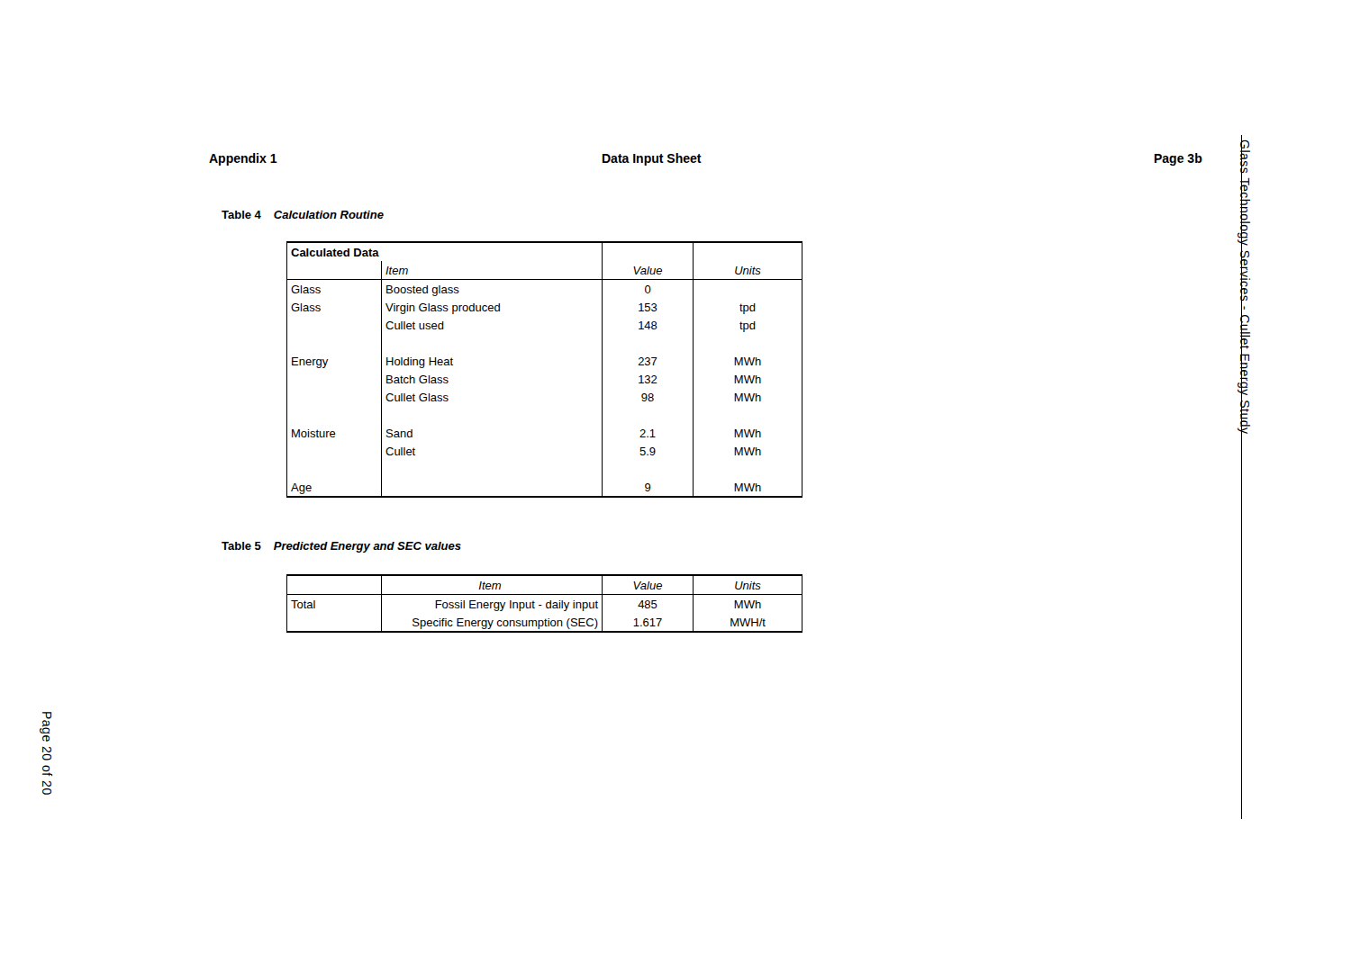Appendix 1
Data Input Sheet
Page 3b
Glass Technology Services - Cullet Energy Study
Page 20 of 20
Table 4 Calculation Routine
| Calculated Data | | |
| | Item | Value | Units |
| Glass | Boosted glass | 0 | |
| Glass | Virgin Glass produced | 153 | tpd |
| | Cullet used | 148 | tpd |
| Energy | Holding Heat | 237 | MWh |
| | Batch Glass | 132 | MWh |
| | Cullet Glass | 98 | MWh |
| Moisture | Sand | 2.1 | MWh |
| | Cullet | 5.9 | MWh |
| Age | | 9 | MWh |
Table 5 Predicted Energy and SEC values
| | Item | Value | Units |
| Total | Fossil Energy Input - daily input | 485 | MWh |
| | Specific Energy consumption (SEC) | 1.617 | MWH/t |